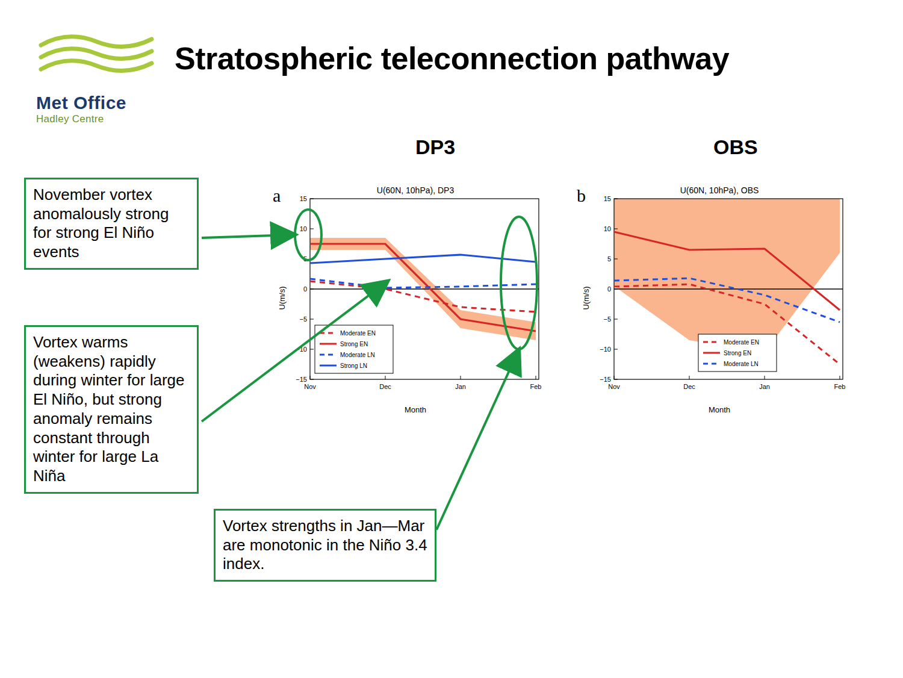Met Office
Hadley Centre
Stratospheric teleconnection pathway
DP3
OBS
November vortex anomalously strong for strong El Niño events
Vortex warms (weakens) rapidly during winter for large El Niño, but strong anomaly remains constant through winter for large La Niña
Vortex strengths in Jan—Mar are monotonic in the Niño 3.4 index.
a
U(60N, 10hPa), DP3
U(m/s)
Month
15 10 5 0 −5 −10 −15 Nov Dec Jan Feb Moderate EN Strong EN Moderate LN Strong LN
b
U(60N, 10hPa), OBS
U(m/s)
Month
15 10 5 0 −5 −10 −15 Nov Dec Jan Feb Moderate EN Strong EN Moderate LN